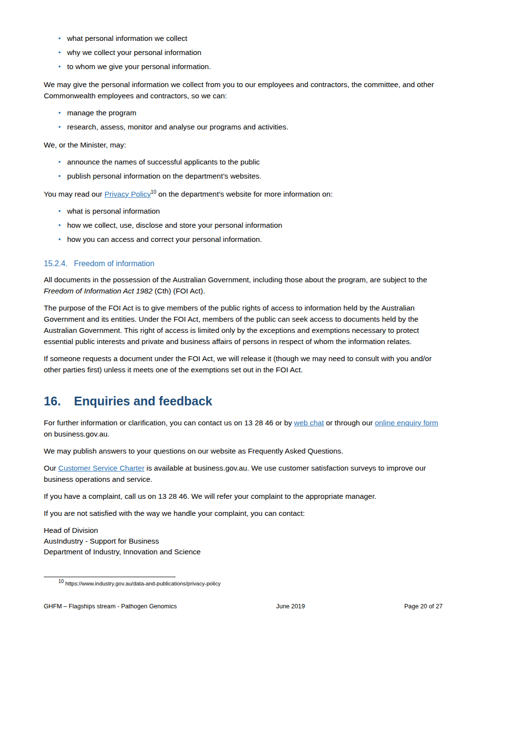what personal information we collect
why we collect your personal information
to whom we give your personal information.
We may give the personal information we collect from you to our employees and contractors, the committee, and other Commonwealth employees and contractors, so we can:
manage the program
research, assess, monitor and analyse our programs and activities.
We, or the Minister, may:
announce the names of successful applicants to the public
publish personal information on the department’s websites.
You may read our Privacy Policy10 on the department’s website for more information on:
what is personal information
how we collect, use, disclose and store your personal information
how you can access and correct your personal information.
15.2.4. Freedom of information
All documents in the possession of the Australian Government, including those about the program, are subject to the Freedom of Information Act 1982 (Cth) (FOI Act).
The purpose of the FOI Act is to give members of the public rights of access to information held by the Australian Government and its entities. Under the FOI Act, members of the public can seek access to documents held by the Australian Government. This right of access is limited only by the exceptions and exemptions necessary to protect essential public interests and private and business affairs of persons in respect of whom the information relates.
If someone requests a document under the FOI Act, we will release it (though we may need to consult with you and/or other parties first) unless it meets one of the exemptions set out in the FOI Act.
16. Enquiries and feedback
For further information or clarification, you can contact us on 13 28 46 or by web chat or through our online enquiry form on business.gov.au.
We may publish answers to your questions on our website as Frequently Asked Questions.
Our Customer Service Charter is available at business.gov.au. We use customer satisfaction surveys to improve our business operations and service.
If you have a complaint, call us on 13 28 46. We will refer your complaint to the appropriate manager.
If you are not satisfied with the way we handle your complaint, you can contact:
Head of Division
AusIndustry - Support for Business
Department of Industry, Innovation and Science
10 https://www.industry.gov.au/data-and-publications/privacy-policy
GHFM – Flagships stream - Pathogen Genomics June 2019 Page 20 of 27